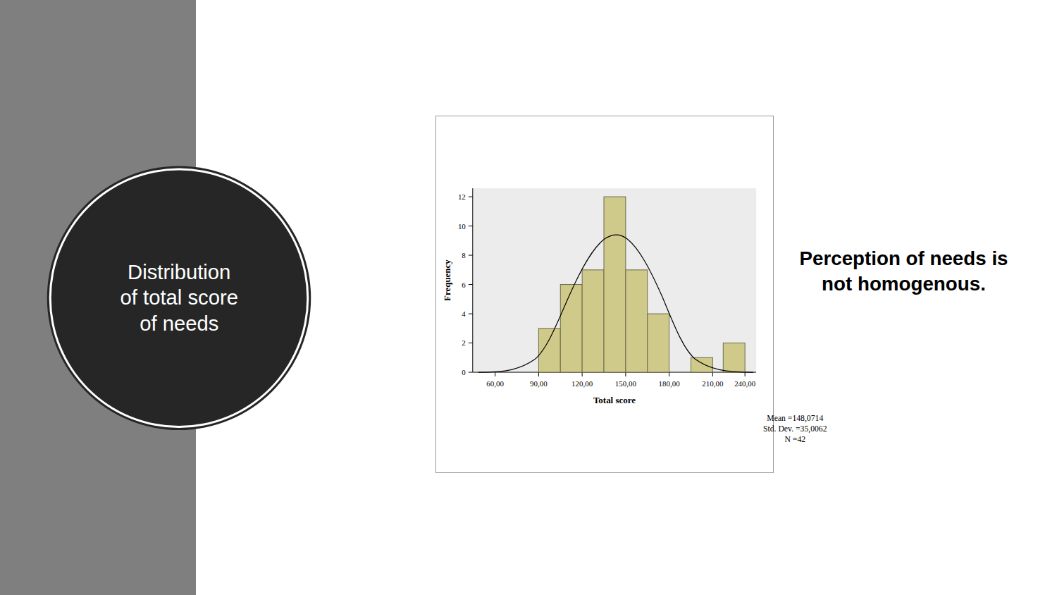Distribution
of total score
of needs
0 2 4 6 8 10 12 60,00 90,00 120,00 150,00 180,00 210,00 240,00 bars: x scale 60->84px, 240->440px => 2.0667 px per unit; y: 1 unit = 20.83px Total score Frequency
Histogram of total score of needs with normal curve; Mean = 148.0714, Std. Dev. = 35.0062, N = 42.
Perception of needs is not homogenous.
Mean =148,0714
Std. Dev. =35,0062
N =42